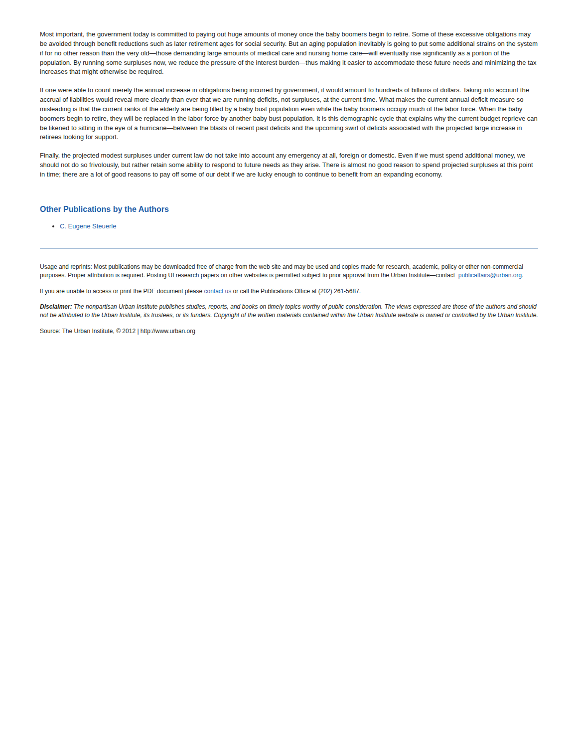Most important, the government today is committed to paying out huge amounts of money once the baby boomers begin to retire. Some of these excessive obligations may be avoided through benefit reductions such as later retirement ages for social security. But an aging population inevitably is going to put some additional strains on the system if for no other reason than the very old—those demanding large amounts of medical care and nursing home care—will eventually rise significantly as a portion of the population. By running some surpluses now, we reduce the pressure of the interest burden—thus making it easier to accommodate these future needs and minimizing the tax increases that might otherwise be required.
If one were able to count merely the annual increase in obligations being incurred by government, it would amount to hundreds of billions of dollars. Taking into account the accrual of liabilities would reveal more clearly than ever that we are running deficits, not surpluses, at the current time. What makes the current annual deficit measure so misleading is that the current ranks of the elderly are being filled by a baby bust population even while the baby boomers occupy much of the labor force. When the baby boomers begin to retire, they will be replaced in the labor force by another baby bust population. It is this demographic cycle that explains why the current budget reprieve can be likened to sitting in the eye of a hurricane—between the blasts of recent past deficits and the upcoming swirl of deficits associated with the projected large increase in retirees looking for support.
Finally, the projected modest surpluses under current law do not take into account any emergency at all, foreign or domestic. Even if we must spend additional money, we should not do so frivolously, but rather retain some ability to respond to future needs as they arise. There is almost no good reason to spend projected surpluses at this point in time; there are a lot of good reasons to pay off some of our debt if we are lucky enough to continue to benefit from an expanding economy.
Other Publications by the Authors
C. Eugene Steuerle
Usage and reprints: Most publications may be downloaded free of charge from the web site and may be used and copies made for research, academic, policy or other non-commercial purposes. Proper attribution is required. Posting UI research papers on other websites is permitted subject to prior approval from the Urban Institute—contact publicaffairs@urban.org.
If you are unable to access or print the PDF document please contact us or call the Publications Office at (202) 261-5687.
Disclaimer: The nonpartisan Urban Institute publishes studies, reports, and books on timely topics worthy of public consideration. The views expressed are those of the authors and should not be attributed to the Urban Institute, its trustees, or its funders. Copyright of the written materials contained within the Urban Institute website is owned or controlled by the Urban Institute.
Source: The Urban Institute, © 2012 | http://www.urban.org